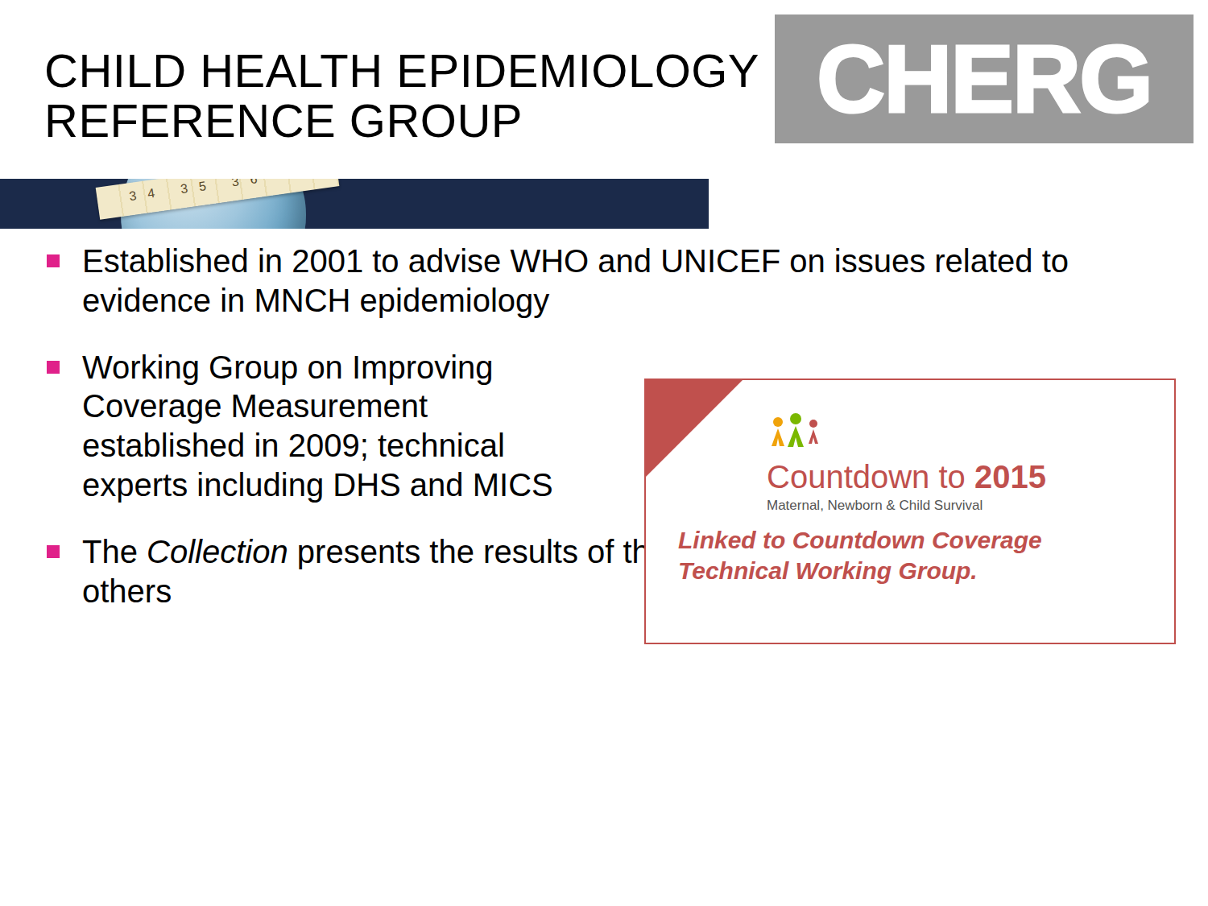Child Health Epidemiology
Reference Group
CHERG
Established in 2001 to advise WHO and UNICEF on issues related to evidence in MNCH epidemiology
Working Group on Improving Coverage Measurement established in 2009; technical experts including DHS and MICS
The Collection presents the results of this work, and related work by others
Countdown to 2015
Maternal, Newborn & Child Survival
Linked to Countdown Coverage Technical Working Group.